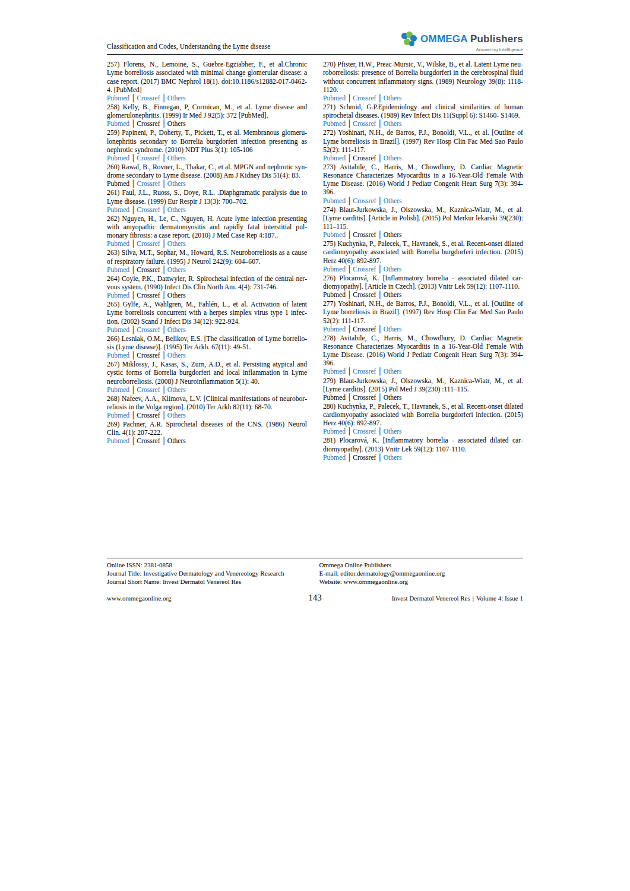Classification and Codes, Understanding the Lyme disease
OMMEGA Publishers
Answering Intelligence
257) Florens, N., Lemoine, S., Guebre-Egziabher, F., et al.Chronic Lyme borreliosis associated with minimal change glomerular disease: a case report. (2017) BMC Nephrol 18(1). doi:10.1186/s12882-017-0462-4. [PubMed]
Pubmed│Crossref│Others
258) Kelly, B., Finnegan, P, Cormican, M., et al. Lyme disease and glomerulonephritis. (1999) Ir Med J 92(5): 372 [PubMed].
Pubmed│Crossref│Others
259) Papineni, P., Doherty, T., Pickett, T., et al. Membranous glomerulonephritis secondary to Borrelia burgdorferi infection presenting as nephrotic syndrome. (2010) NDT Plus 3(1): 105-106
Pubmed│Crossref│Others
260) Rawal, B., Rovner, L., Thakar, C., et al. MPGN and nephrotic syndrome secondary to Lyme disease. (2008) Am J Kidney Dis 51(4): 83.
Pubmed│Crossref│Others
261) Faul, J.L., Ruoss, S., Doye, R.L. .Diaphgramatic paralysis due to Lyme disease. (1999) Eur Respir J 13(3): 700–702.
Pubmed│Crossref│Others
262) Nguyen, H., Le, C., Nguyen, H. Acute lyme infection presenting with amyopathic dermatomyositis and rapidly fatal interstitial pulmonary fibrosis: a case report. (2010) J Med Case Rep 4:187..
Pubmed│Crossref│Others
263) Silva, M.T., Sophar, M., Howard, R.S. Neuroborreliosis as a cause of respiratory failure. (1995) J Neurol 242(9): 604–607.
Pubmed│Crossref│Others
264) Coyle, P.K., Dattwyler, R. Spirochetal infection of the central nervous system. (1990) Infect Dis Clin North Am. 4(4): 731-746.
Pubmed│Crossref│Others
265) Gylfe, A., Wahlgren, M., Fahlén, L., et al. Activation of latent Lyme borreliosis concurrent with a herpes simplex virus type 1 infection. (2002) Scand J Infect Dis 34(12): 922-924.
Pubmed│Crossref│Others
266) Lesniak, O.M., Belikov, E.S. [The classification of Lyme borreliosis (Lyme disease)]. (1995) Ter Arkh. 67(11): 49-51.
Pubmed│Crossref│Others
267) Miklossy, J., Kasas, S., Zurn, A.D., et al. Persisting atypical and cystic forms of Borrelia burgdorferi and local inflammation in Lyme neuroborreliosis. (2008) J Neuroinflammation 5(1): 40.
Pubmed│Crossref│Others
268) Nafeev, A.A., Klimova, L.V. [Clinical manifestations of neuroborreliosis in the Volga region]. (2010) Ter Arkh 82(11): 68-70.
Pubmed│Crossref│Others
269) Pachner, A.R. Spirochetal diseases of the CNS. (1986) Neurol Clin. 4(1): 207-222.
Pubmed│Crossref│Others
270) Pfister, H.W., Preac-Mursic, V., Wilske, B., et al. Latent Lyme neuroborreliosis: presence of Borrelia burgdorferi in the cerebrospinal fluid without concurrent inflammatory signs. (1989) Neurology 39(8): 1118-1120.
Pubmed│Crossref│Others
271) Schmid, G.P.Epidemiology and clinical similarities of human spirochetal diseases. (1989) Rev Infect Dis 11(Suppl 6): S1460- S1469.
Pubmed│Crossref│Others
272) Yoshinari, N.H., de Barros, P.J., Bonoldi, V.L., et al. [Outline of Lyme borreliosis in Brazil]. (1997) Rev Hosp Clin Fac Med Sao Paulo 52(2): 111-117.
Pubmed│Crossref│Others
273) Avitabile, C., Harris, M., Chowdhury, D. Cardiac Magnetic Resonance Characterizes Myocarditis in a 16-Year-Old Female With Lyme Disease. (2016) World J Pediatr Congenit Heart Surg 7(3): 394-396.
Pubmed│Crossref│Others
274) Blaut-Jurkowska, J., Olszowska, M., Kaznica-Wiatr, M., et al. [Lyme carditis]. [Article in Polish]. (2015) Pol Merkur lekarski 39(230): 111–115.
Pubmed│Crossref│Others
275) Kuchynka, P., Palecek, T., Havranek, S., et al. Recent-onset dilated cardiomyopathy associated with Borrelia burgdorferi infection. (2015) Herz 40(6): 892-897.
Pubmed│Crossref│Others
276) Plocarová, K. [Inflammatory borrelia - associated dilated cardiomyopathy]. [Article in Czech]. (2013) Vnitr Lek 59(12): 1107-1110.
Pubmed│Crossref│Others
277) Yoshinari, N.H., de Barros, P.J., Bonoldi, V.L., et al. [Outline of Lyme borreliosis in Brazil]. (1997) Rev Hosp Clin Fac Med Sao Paulo 52(2): 111-117.
Pubmed│Crossref│Others
278) Avitabile, C., Harris, M., Chowdhury, D. Cardiac Magnetic Resonance Characterizes Myocarditis in a 16-Year-Old Female With Lyme Disease. (2016) World J Pediatr Congenit Heart Surg 7(3): 394-396.
Pubmed│Crossref│Others
279) Blaut-Jurkowska, J., Olszowska, M., Kaznica-Wiatr, M., et al. [Lyme carditis]. (2015) Pol Med J 39(230) :111–115.
Pubmed│Crossref│Others
280) Kuchynka, P., Palecek, T., Havranek, S., et al. Recent-onset dilated cardiomyopathy associated with Borrelia burgdorferi infection. (2015) Herz 40(6): 892-897.
Pubmed│Crossref│Others
281) Plocarová, K. [Inflammatory borrelia - associated dilated cardiomyopathy]. (2013) Vnitr Lek 59(12): 1107-1110.
Pubmed│Crossref│Others
Online ISSN: 2381-0858
Journal Title: Investigative Dermatology and Venereology Research
Journal Short Name: Invest Dermatol Venereol Res
Ommega Online Publishers
E-mail: editor.dermatology@ommegaonline.org
Website: www.ommegaonline.org
www.ommegaonline.org
143
Invest Dermatol Venereol Res|Volume 4: Issue 1